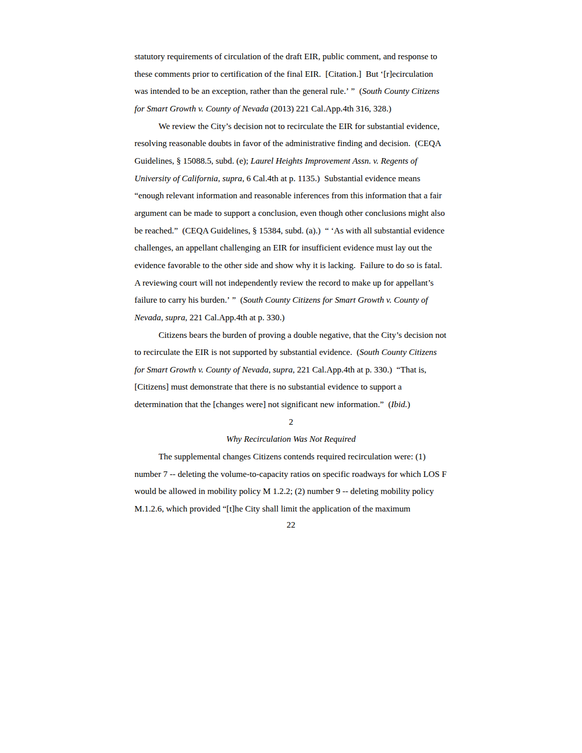statutory requirements of circulation of the draft EIR, public comment, and response to these comments prior to certification of the final EIR. [Citation.] But ‘[r]ecirculation was intended to be an exception, rather than the general rule.’ ” (South County Citizens for Smart Growth v. County of Nevada (2013) 221 Cal.App.4th 316, 328.)
We review the City’s decision not to recirculate the EIR for substantial evidence, resolving reasonable doubts in favor of the administrative finding and decision. (CEQA Guidelines, § 15088.5, subd. (e); Laurel Heights Improvement Assn. v. Regents of University of California, supra, 6 Cal.4th at p. 1135.) Substantial evidence means “enough relevant information and reasonable inferences from this information that a fair argument can be made to support a conclusion, even though other conclusions might also be reached.” (CEQA Guidelines, § 15384, subd. (a).) “ ‘As with all substantial evidence challenges, an appellant challenging an EIR for insufficient evidence must lay out the evidence favorable to the other side and show why it is lacking. Failure to do so is fatal. A reviewing court will not independently review the record to make up for appellant’s failure to carry his burden.’ ” (South County Citizens for Smart Growth v. County of Nevada, supra, 221 Cal.App.4th at p. 330.)
Citizens bears the burden of proving a double negative, that the City’s decision not to recirculate the EIR is not supported by substantial evidence. (South County Citizens for Smart Growth v. County of Nevada, supra, 221 Cal.App.4th at p. 330.) “That is, [Citizens] must demonstrate that there is no substantial evidence to support a determination that the [changes were] not significant new information.” (Ibid.)
2
Why Recirculation Was Not Required
The supplemental changes Citizens contends required recirculation were: (1) number 7 -- deleting the volume-to-capacity ratios on specific roadways for which LOS F would be allowed in mobility policy M 1.2.2; (2) number 9 -- deleting mobility policy M.1.2.6, which provided “[t]he City shall limit the application of the maximum
22